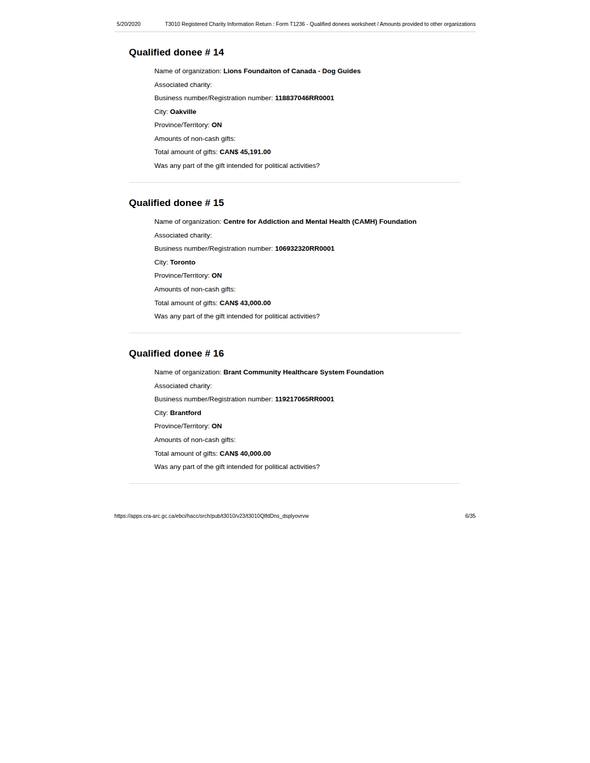5/20/2020
T3010 Registered Charity Information Return : Form T1236 - Qualified donees worksheet / Amounts provided to other organizations
Qualified donee # 14
Name of organization: Lions Foundaiton of Canada - Dog Guides
Associated charity:
Business number/Registration number: 118837046RR0001
City: Oakville
Province/Territory: ON
Amounts of non-cash gifts:
Total amount of gifts: CAN$ 45,191.00
Was any part of the gift intended for political activities?
Qualified donee # 15
Name of organization: Centre for Addiction and Mental Health (CAMH) Foundation
Associated charity:
Business number/Registration number: 106932320RR0001
City: Toronto
Province/Territory: ON
Amounts of non-cash gifts:
Total amount of gifts: CAN$ 43,000.00
Was any part of the gift intended for political activities?
Qualified donee # 16
Name of organization: Brant Community Healthcare System Foundation
Associated charity:
Business number/Registration number: 119217065RR0001
City: Brantford
Province/Territory: ON
Amounts of non-cash gifts:
Total amount of gifts: CAN$ 40,000.00
Was any part of the gift intended for political activities?
https://apps.cra-arc.gc.ca/ebci/hacc/srch/pub/t3010/v23/t3010QlfdDns_dsplyovrvw
6/35